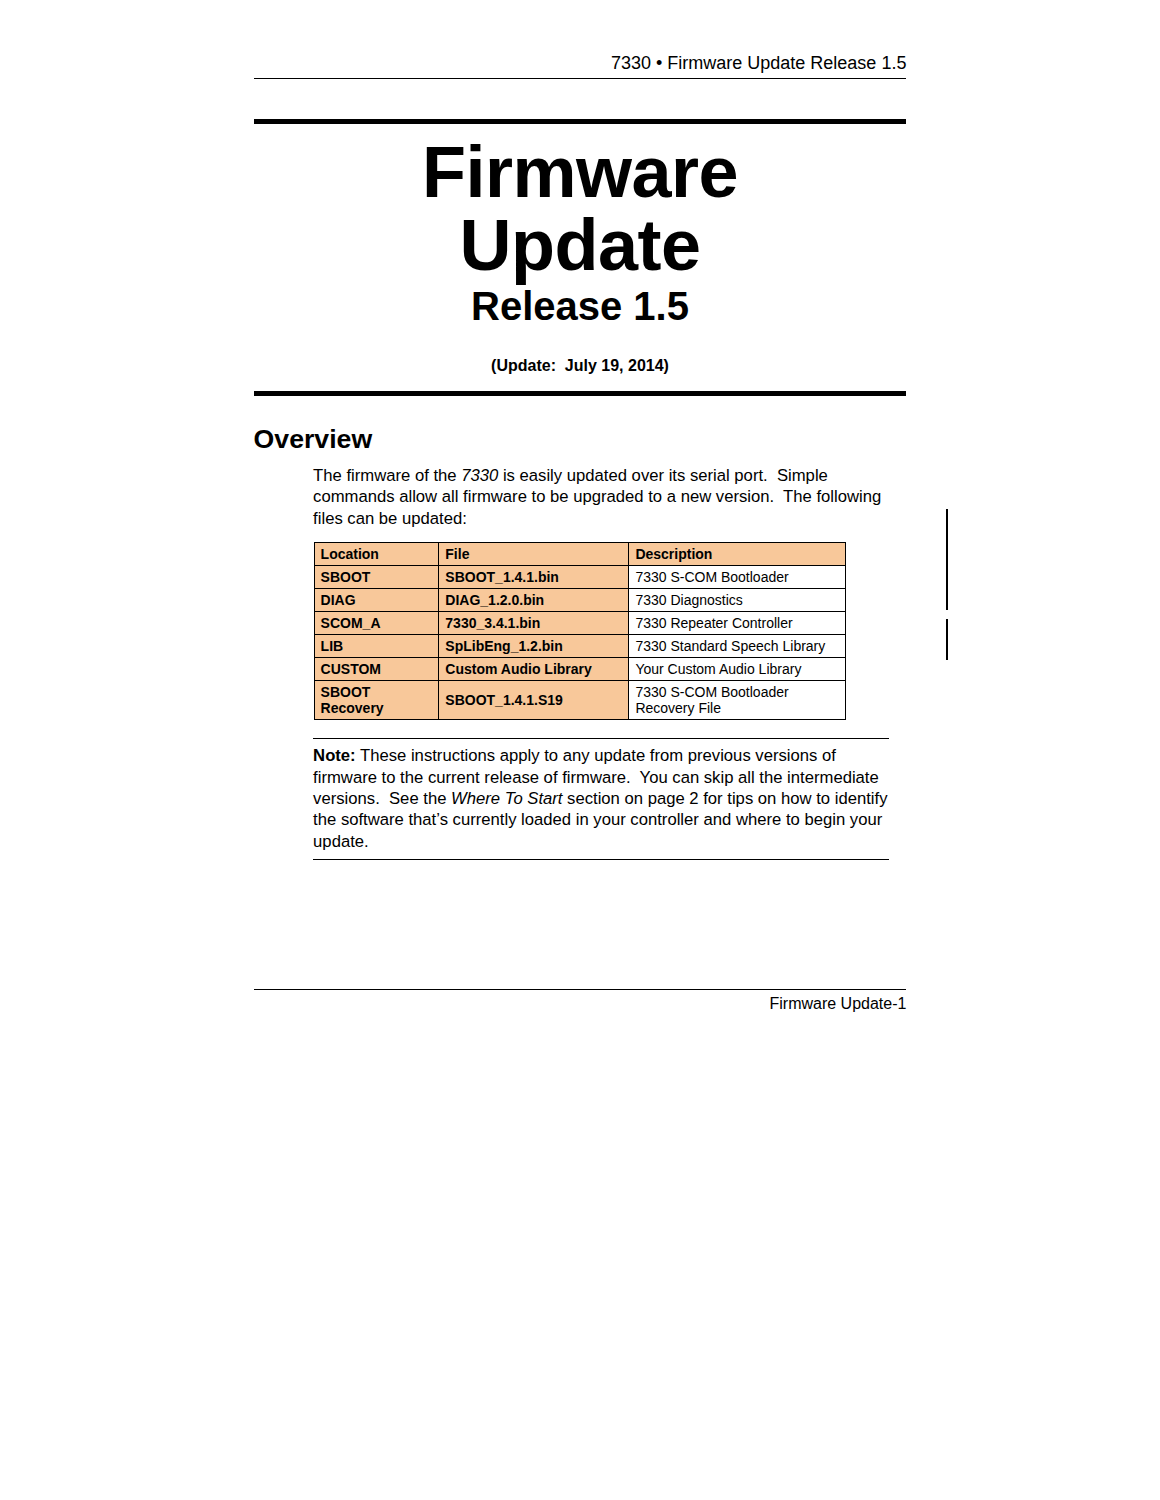7330 • Firmware Update Release 1.5
FirmwareUpdate
Release 1.5
(Update: July 19, 2014)
Overview
The firmware of the 7330 is easily updated over its serial port. Simple commands allow all firmware to be upgraded to a new version. The following files can be updated:
| Location | File | Description |
| --- | --- | --- |
| SBOOT | SBOOT_1.4.1.bin | 7330 S-COM Bootloader |
| DIAG | DIAG_1.2.0.bin | 7330 Diagnostics |
| SCOM_A | 7330_3.4.1.bin | 7330 Repeater Controller |
| LIB | SpLibEng_1.2.bin | 7330 Standard Speech Library |
| CUSTOM | Custom Audio Library | Your Custom Audio Library |
| SBOOT Recovery | SBOOT_1.4.1.S19 | 7330 S-COM Bootloader Recovery File |
Note: These instructions apply to any update from previous versions of firmware to the current release of firmware. You can skip all the intermediate versions. See the Where To Start section on page 2 for tips on how to identify the software that’s currently loaded in your controller and where to begin your update.
Firmware Update-1